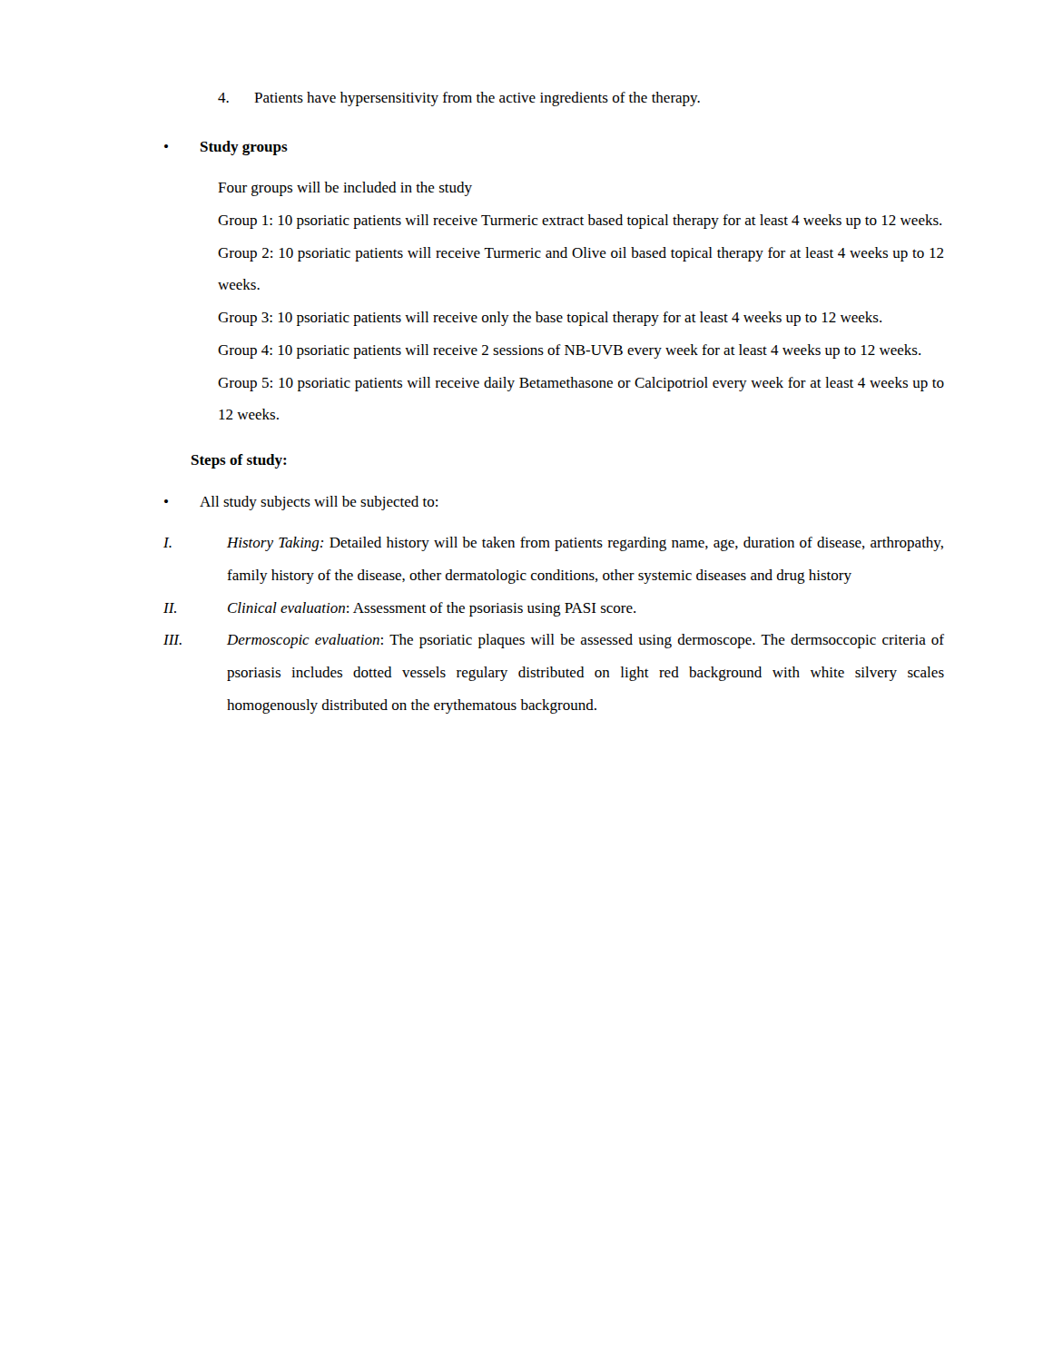4.
Patients have hypersensitivity from the active ingredients of the therapy.
•
Study groups
Four groups will be included in the study
Group 1: 10 psoriatic patients will receive Turmeric extract based topical therapy for at least 4 weeks up to 12 weeks.
Group 2: 10 psoriatic patients will receive Turmeric and Olive oil based topical therapy for at least 4 weeks up to 12 weeks.
Group 3: 10 psoriatic patients will receive only the base topical therapy for at least 4 weeks up to 12 weeks.
Group 4: 10 psoriatic patients will receive 2 sessions of NB-UVB every week for at least 4 weeks up to 12 weeks.
Group 5: 10 psoriatic patients will receive daily Betamethasone or Calcipotriol every week for at least 4 weeks up to 12 weeks.
Steps of study:
•
All study subjects will be subjected to:
I.
History Taking: Detailed history will be taken from patients regarding name, age, duration of disease, arthropathy, family history of the disease, other dermatologic conditions, other systemic diseases and drug history
II.
Clinical evaluation: Assessment of the psoriasis using PASI score.
III.
Dermoscopic evaluation: The psoriatic plaques will be assessed using dermoscope. The dermsoccopic criteria of psoriasis includes dotted vessels regulary distributed on light red background with white silvery scales homogenously distributed on the erythematous background.